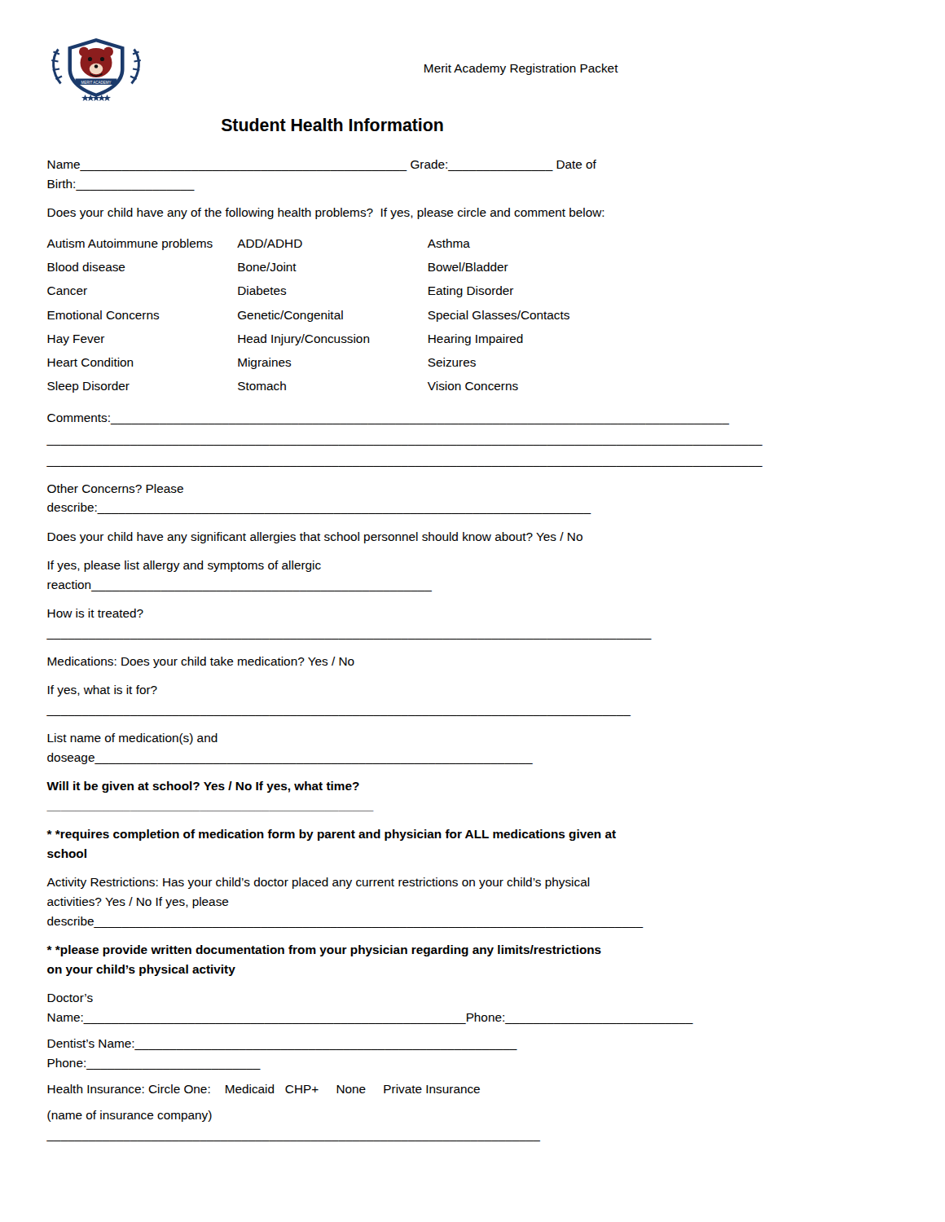Merit Academy crest with bear mascot MERIT ACADEMY
Merit Academy Registration Packet
Student Health Information
Name_______________________________________________ Grade:_______________ Date of Birth:_________________
Does your child have any of the following health problems? If yes, please circle and comment below:
| Autism Autoimmune problems | ADD/ADHD | Asthma |
| Blood disease | Bone/Joint | Bowel/Bladder |
| Cancer | Diabetes | Eating Disorder |
| Emotional Concerns | Genetic/Congenital | Special Glasses/Contacts |
| Hay Fever | Head Injury/Concussion | Hearing Impaired |
| Heart Condition | Migraines | Seizures |
| Sleep Disorder | Stomach | Vision Concerns |
Comments:_________________________________________________________________________________________
_______________________________________________________________________________________________________
_______________________________________________________________________________________________________
Other Concerns? Please describe:_______________________________________________________________________
Does your child have any significant allergies that school personnel should know about? Yes / No
If yes, please list allergy and symptoms of allergic reaction_________________________________________________
How is it treated?_______________________________________________________________________________________
Medications: Does your child take medication? Yes / No
If yes, what is it for?____________________________________________________________________________________
List name of medication(s) and doseage_______________________________________________________________
Will it be given at school? Yes / No If yes, what time?_______________________________________________
* *requires completion of medication form by parent and physician for ALL medications given at school
Activity Restrictions: Has your child’s doctor placed any current restrictions on your child’s physical activities? Yes / No If yes, please describe_______________________________________________________________________________
* *please provide written documentation from your physician regarding any limits/restrictions on your child’s physical activity
Doctor’s Name:_______________________________________________________Phone:___________________________
Dentist’s Name:_______________________________________________________ Phone:_________________________
Health Insurance: Circle One: Medicaid CHP+ None Private Insurance
(name of insurance company) _______________________________________________________________________